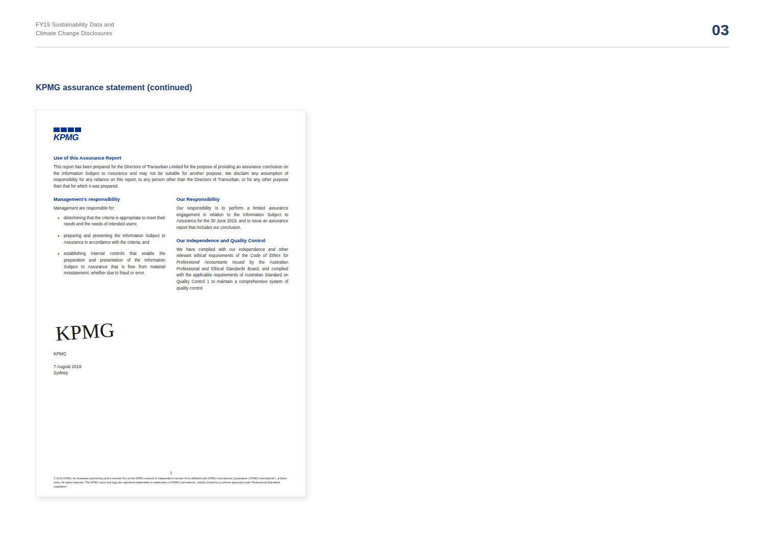FY19 Sustainability Data and
Climate Change Disclosures
03
KPMG assurance statement (continued)
KPMG
Use of this Assurance Report
This report has been prepared for the Directors of Transurban Limited for the purpose of providing an assurance conclusion on the Information Subject to Assurance and may not be suitable for another purpose. We disclaim any assumption of responsibility for any reliance on this report, to any person other than the Directors of Transurban, or for any other purpose than that for which it was prepared.
Management’s responsibility
Management are responsible for:
determining that the criteria is appropriate to meet their needs and the needs of intended users;
preparing and presenting the Information Subject to Assurance in accordance with the criteria; and
establishing internal controls that enable the preparation and presentation of the Information Subject to Assurance that is free from material misstatement, whether due to fraud or error.
Our Responsibility
Our responsibility is to perform a limited assurance engagement in relation to the Information Subject to Assurance for the 30 June 2019, and to issue an assurance report that includes our conclusion.
Our Independence and Quality Control
We have complied with our independence and other relevant ethical requirements of the Code of Ethics for Professional Accountants issued by the Australian Professional and Ethical Standards Board, and complied with the applicable requirements of Australian Standard on Quality Control 1 to maintain a comprehensive system of quality control.
KPMG
KPMG
7 August 2019
Sydney
3
© 2019 KPMG, an Australian partnership and a member firm of the KPMG network of independent member firms affiliated with KPMG International Cooperative (“KPMG International”), a Swiss entity. All rights reserved. The KPMG name and logo are registered trademarks or trademarks of KPMG International. Liability limited by a scheme approved under Professional Standards Legislation.